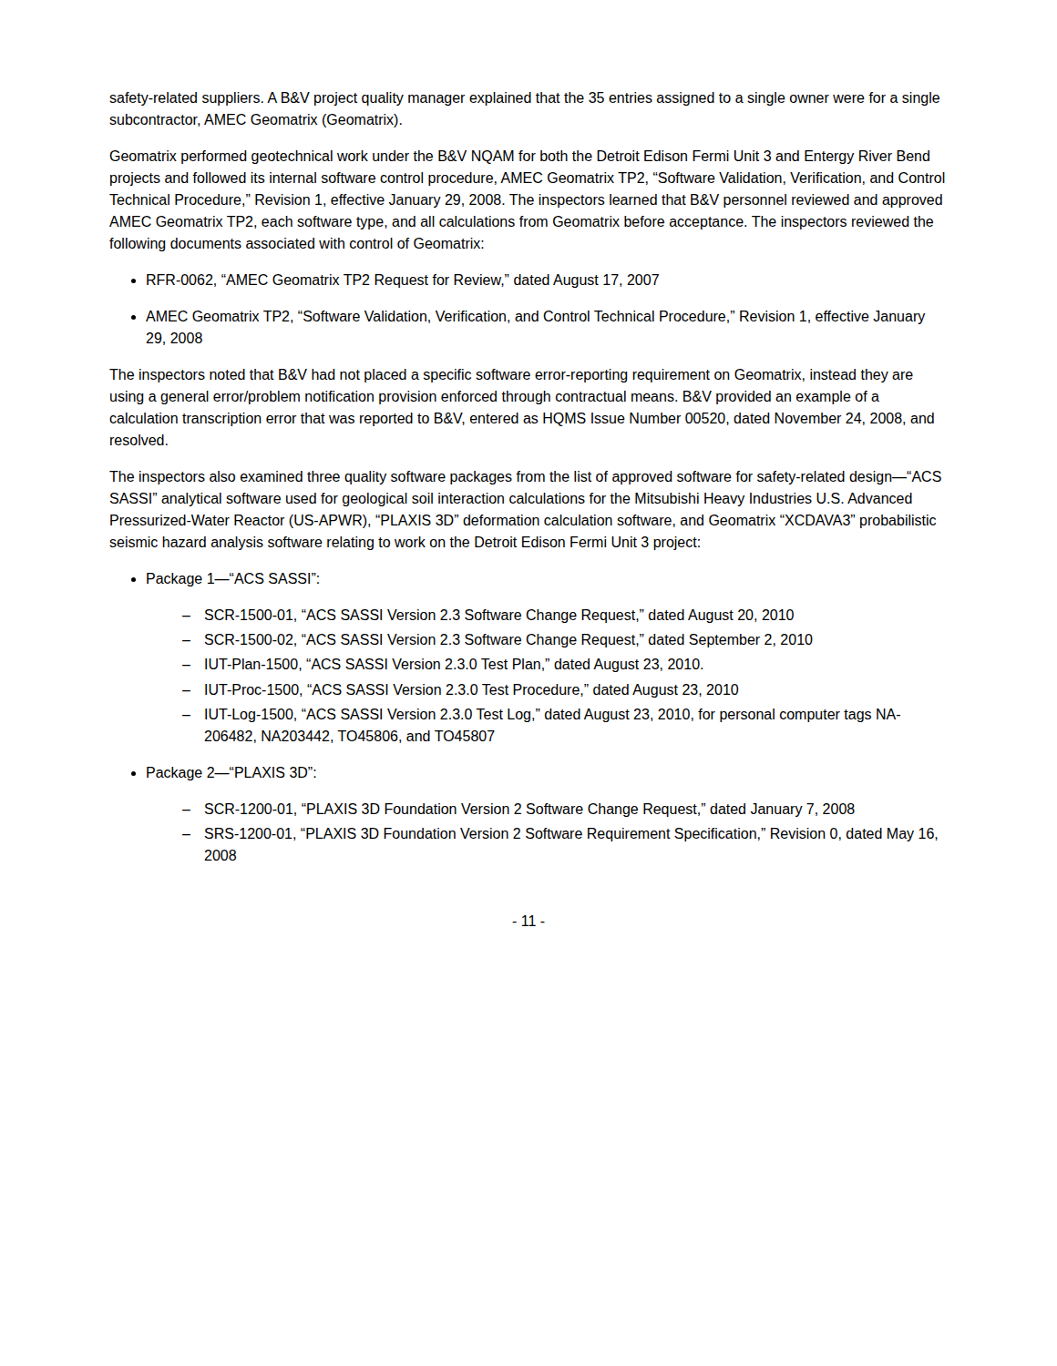safety-related suppliers. A B&V project quality manager explained that the 35 entries assigned to a single owner were for a single subcontractor, AMEC Geomatrix (Geomatrix).
Geomatrix performed geotechnical work under the B&V NQAM for both the Detroit Edison Fermi Unit 3 and Entergy River Bend projects and followed its internal software control procedure, AMEC Geomatrix TP2, “Software Validation, Verification, and Control Technical Procedure,” Revision 1, effective January 29, 2008. The inspectors learned that B&V personnel reviewed and approved AMEC Geomatrix TP2, each software type, and all calculations from Geomatrix before acceptance. The inspectors reviewed the following documents associated with control of Geomatrix:
RFR-0062, “AMEC Geomatrix TP2 Request for Review,” dated August 17, 2007
AMEC Geomatrix TP2, “Software Validation, Verification, and Control Technical Procedure,” Revision 1, effective January 29, 2008
The inspectors noted that B&V had not placed a specific software error-reporting requirement on Geomatrix, instead they are using a general error/problem notification provision enforced through contractual means. B&V provided an example of a calculation transcription error that was reported to B&V, entered as HQMS Issue Number 00520, dated November 24, 2008, and resolved.
The inspectors also examined three quality software packages from the list of approved software for safety-related design—“ACS SASSI” analytical software used for geological soil interaction calculations for the Mitsubishi Heavy Industries U.S. Advanced Pressurized-Water Reactor (US-APWR), “PLAXIS 3D” deformation calculation software, and Geomatrix “XCDAVA3” probabilistic seismic hazard analysis software relating to work on the Detroit Edison Fermi Unit 3 project:
Package 1—“ACS SASSI”:
SCR-1500-01, “ACS SASSI Version 2.3 Software Change Request,” dated August 20, 2010
SCR-1500-02, “ACS SASSI Version 2.3 Software Change Request,” dated September 2, 2010
IUT-Plan-1500, “ACS SASSI Version 2.3.0 Test Plan,” dated August 23, 2010.
IUT-Proc-1500, “ACS SASSI Version 2.3.0 Test Procedure,” dated August 23, 2010
IUT-Log-1500, “ACS SASSI Version 2.3.0 Test Log,” dated August 23, 2010, for personal computer tags NA-206482, NA203442, TO45806, and TO45807
Package 2—“PLAXIS 3D”:
SCR-1200-01, “PLAXIS 3D Foundation Version 2 Software Change Request,” dated January 7, 2008
SRS-1200-01, “PLAXIS 3D Foundation Version 2 Software Requirement Specification,” Revision 0, dated May 16, 2008
- 11 -